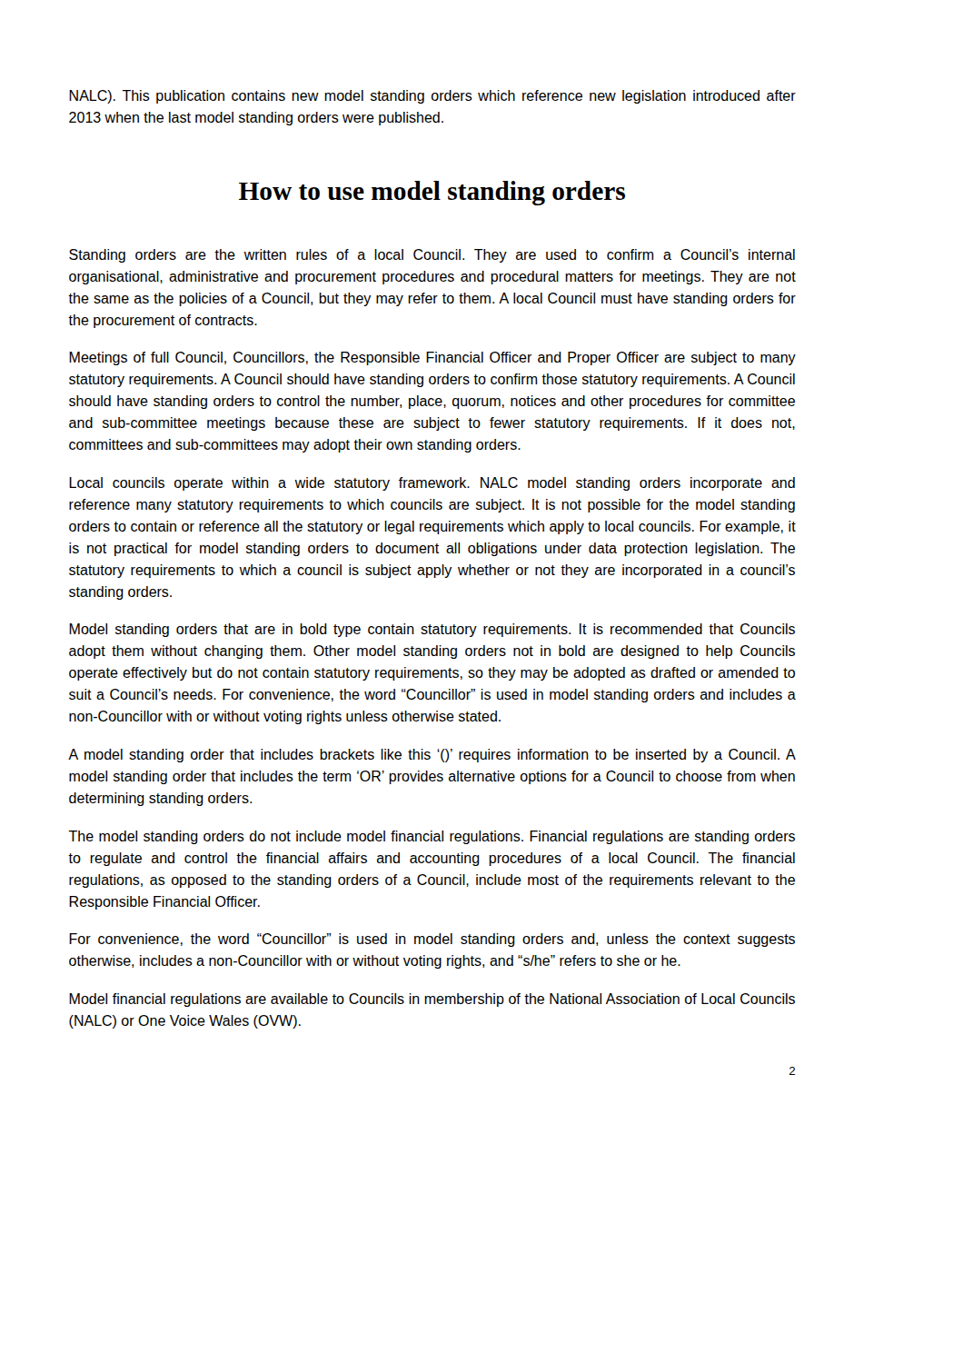NALC). This publication contains new model standing orders which reference new legislation introduced after 2013 when the last model standing orders were published.
How to use model standing orders
Standing orders are the written rules of a local Council. They are used to confirm a Council’s internal organisational, administrative and procurement procedures and procedural matters for meetings. They are not the same as the policies of a Council, but they may refer to them. A local Council must have standing orders for the procurement of contracts.
Meetings of full Council, Councillors, the Responsible Financial Officer and Proper Officer are subject to many statutory requirements. A Council should have standing orders to confirm those statutory requirements. A Council should have standing orders to control the number, place, quorum, notices and other procedures for committee and sub-committee meetings because these are subject to fewer statutory requirements. If it does not, committees and sub-committees may adopt their own standing orders.
Local councils operate within a wide statutory framework. NALC model standing orders incorporate and reference many statutory requirements to which councils are subject. It is not possible for the model standing orders to contain or reference all the statutory or legal requirements which apply to local councils. For example, it is not practical for model standing orders to document all obligations under data protection legislation. The statutory requirements to which a council is subject apply whether or not they are incorporated in a council’s standing orders.
Model standing orders that are in bold type contain statutory requirements. It is recommended that Councils adopt them without changing them. Other model standing orders not in bold are designed to help Councils operate effectively but do not contain statutory requirements, so they may be adopted as drafted or amended to suit a Council’s needs. For convenience, the word “Councillor” is used in model standing orders and includes a non-Councillor with or without voting rights unless otherwise stated.
A model standing order that includes brackets like this ‘()’ requires information to be inserted by a Council. A model standing order that includes the term ‘OR’ provides alternative options for a Council to choose from when determining standing orders.
The model standing orders do not include model financial regulations. Financial regulations are standing orders to regulate and control the financial affairs and accounting procedures of a local Council. The financial regulations, as opposed to the standing orders of a Council, include most of the requirements relevant to the Responsible Financial Officer.
For convenience, the word “Councillor” is used in model standing orders and, unless the context suggests otherwise, includes a non-Councillor with or without voting rights, and “s/he” refers to she or he.
Model financial regulations are available to Councils in membership of the National Association of Local Councils (NALC) or One Voice Wales (OVW).
2